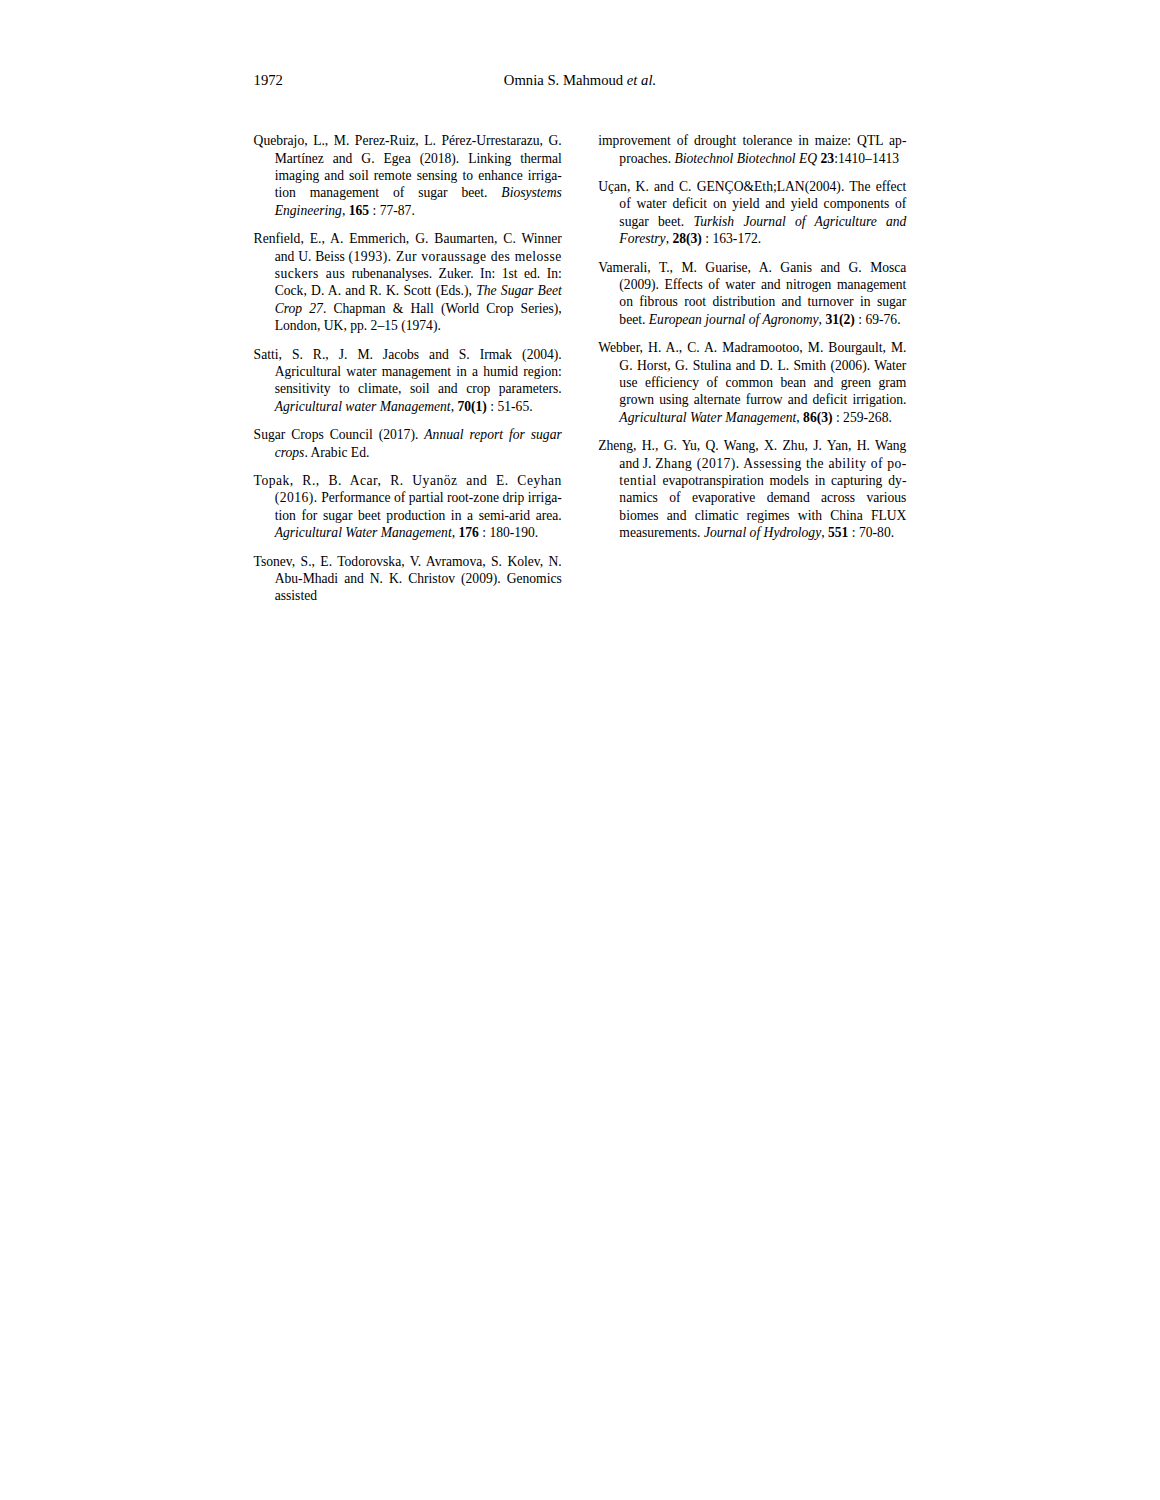1972
Omnia S. Mahmoud et al.
Quebrajo, L., M. Perez-Ruiz, L. Pérez-Urrestarazu, G. Martínez and G. Egea (2018). Linking thermal imaging and soil remote sensing to enhance irrigation management of sugar beet. Biosystems Engineering, 165 : 77-87.
Renfield, E., A. Emmerich, G. Baumarten, C. Winner and U. Beiss (1993). Zur voraussage des melosse suckers aus rubenanalyses. Zuker. In: 1st ed. In: Cock, D. A. and R. K. Scott (Eds.), The Sugar Beet Crop 27. Chapman & Hall (World Crop Series), London, UK, pp. 2–15 (1974).
Satti, S. R., J. M. Jacobs and S. Irmak (2004). Agricultural water management in a humid region: sensitivity to climate, soil and crop parameters. Agricultural water Management, 70(1) : 51-65.
Sugar Crops Council (2017). Annual report for sugar crops. Arabic Ed.
Topak, R., B. Acar, R. Uyanöz and E. Ceyhan (2016). Performance of partial root-zone drip irrigation for sugar beet production in a semi-arid area. Agricultural Water Management, 176 : 180-190.
Tsonev, S., E. Todorovska, V. Avramova, S. Kolev, N. Abu-Mhadi and N. K. Christov (2009). Genomics assisted
improvement of drought tolerance in maize: QTL approaches. Biotechnol Biotechnol EQ 23:1410–1413
Uçan, K. and C. GENÇO&Eth;LAN(2004). The effect of water deficit on yield and yield components of sugar beet. Turkish Journal of Agriculture and Forestry, 28(3) : 163-172.
Vamerali, T., M. Guarise, A. Ganis and G. Mosca (2009). Effects of water and nitrogen management on fibrous root distribution and turnover in sugar beet. European journal of Agronomy, 31(2) : 69-76.
Webber, H. A., C. A. Madramootoo, M. Bourgault, M. G. Horst, G. Stulina and D. L. Smith (2006). Water use efficiency of common bean and green gram grown using alternate furrow and deficit irrigation. Agricultural Water Management, 86(3) : 259-268.
Zheng, H., G. Yu, Q. Wang, X. Zhu, J. Yan, H. Wang and J. Zhang (2017). Assessing the ability of potential evapotranspiration models in capturing dynamics of evaporative demand across various biomes and climatic regimes with China FLUX measurements. Journal of Hydrology, 551 : 70-80.